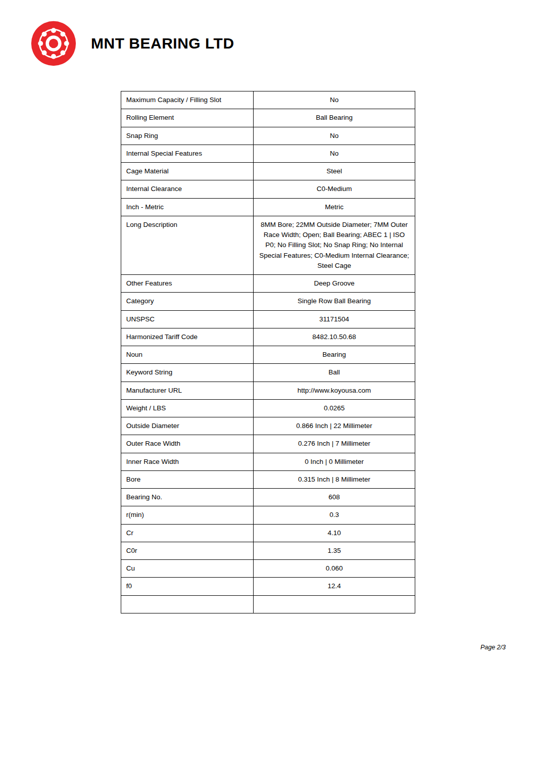MNT BEARING LTD
| Maximum Capacity / Filling Slot | No |
| Rolling Element | Ball Bearing |
| Snap Ring | No |
| Internal Special Features | No |
| Cage Material | Steel |
| Internal Clearance | C0-Medium |
| Inch - Metric | Metric |
| Long Description | 8MM Bore; 22MM Outside Diameter; 7MM Outer Race Width; Open; Ball Bearing; ABEC 1 / ISO P0; No Filling Slot; No Snap Ring; No Internal Special Features; C0-Medium Internal Clearance; Steel Cage |
| Other Features | Deep Groove |
| Category | Single Row Ball Bearing |
| UNSPSC | 31171504 |
| Harmonized Tariff Code | 8482.10.50.68 |
| Noun | Bearing |
| Keyword String | Ball |
| Manufacturer URL | http://www.koyousa.com |
| Weight / LBS | 0.0265 |
| Outside Diameter | 0.866 Inch / 22 Millimeter |
| Outer Race Width | 0.276 Inch / 7 Millimeter |
| Inner Race Width | 0 Inch / 0 Millimeter |
| Bore | 0.315 Inch / 8 Millimeter |
| Bearing No. | 608 |
| r(min) | 0.3 |
| Cr | 4.10 |
| C0r | 1.35 |
| Cu | 0.060 |
| f0 | 12.4 |
Page 2/3